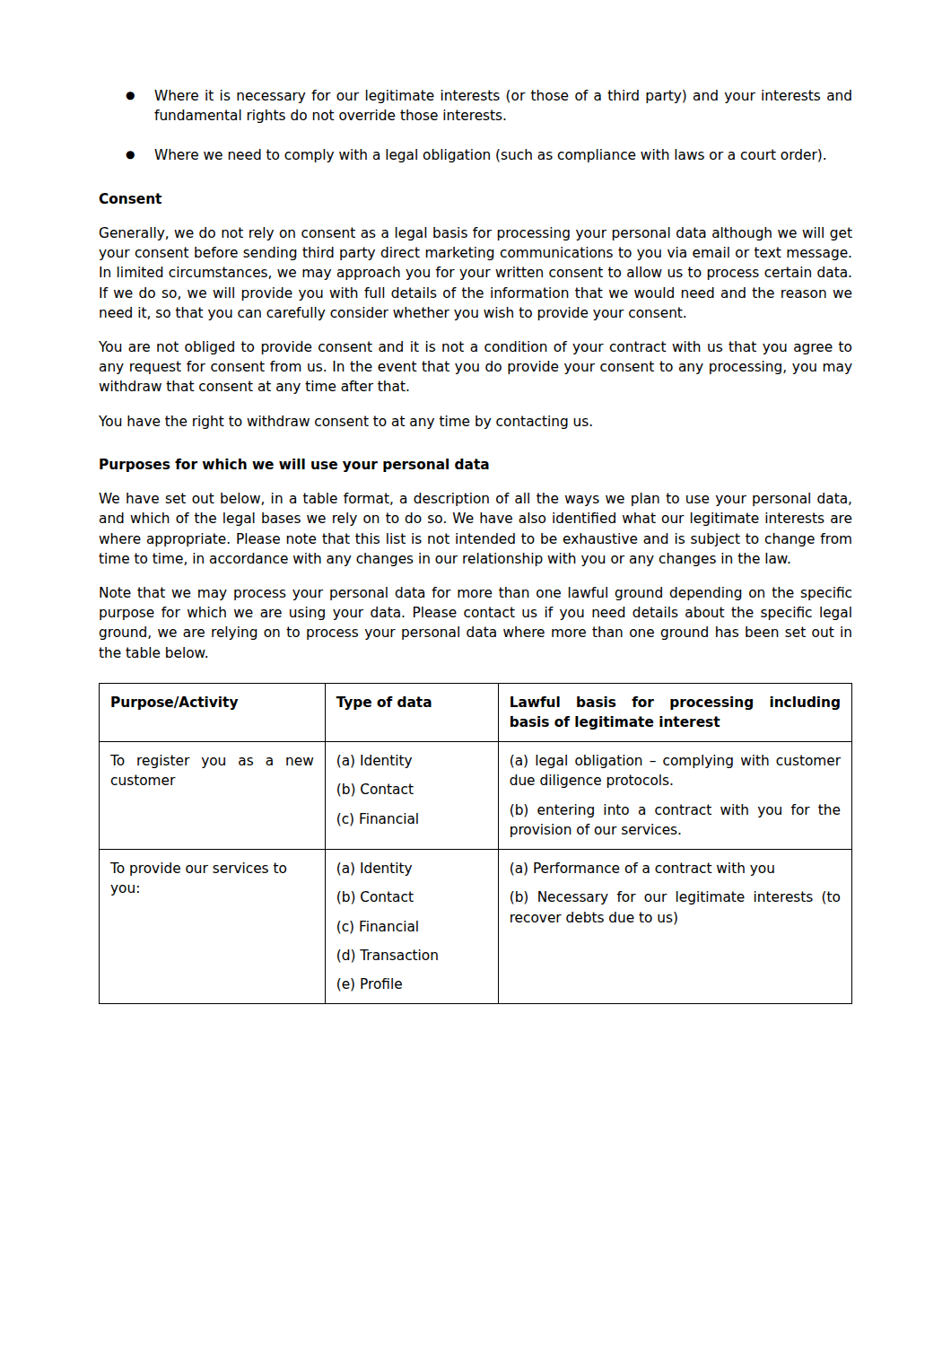Where it is necessary for our legitimate interests (or those of a third party) and your interests and fundamental rights do not override those interests.
Where we need to comply with a legal obligation (such as compliance with laws or a court order).
Consent
Generally, we do not rely on consent as a legal basis for processing your personal data although we will get your consent before sending third party direct marketing communications to you via email or text message. In limited circumstances, we may approach you for your written consent to allow us to process certain data. If we do so, we will provide you with full details of the information that we would need and the reason we need it, so that you can carefully consider whether you wish to provide your consent.
You are not obliged to provide consent and it is not a condition of your contract with us that you agree to any request for consent from us. In the event that you do provide your consent to any processing, you may withdraw that consent at any time after that.
You have the right to withdraw consent to at any time by contacting us.
Purposes for which we will use your personal data
We have set out below, in a table format, a description of all the ways we plan to use your personal data, and which of the legal bases we rely on to do so. We have also identified what our legitimate interests are where appropriate. Please note that this list is not intended to be exhaustive and is subject to change from time to time, in accordance with any changes in our relationship with you or any changes in the law.
Note that we may process your personal data for more than one lawful ground depending on the specific purpose for which we are using your data. Please contact us if you need details about the specific legal ground, we are relying on to process your personal data where more than one ground has been set out in the table below.
| Purpose/Activity | Type of data | Lawful basis for processing including basis of legitimate interest |
| --- | --- | --- |
| To register you as a new customer | (a) Identity (b) Contact (c) Financial | (a) legal obligation – complying with customer due diligence protocols. (b) entering into a contract with you for the provision of our services. |
| To provide our services to you: | (a) Identity (b) Contact (c) Financial (d) Transaction (e) Profile | (a) Performance of a contract with you (b) Necessary for our legitimate interests (to recover debts due to us) |